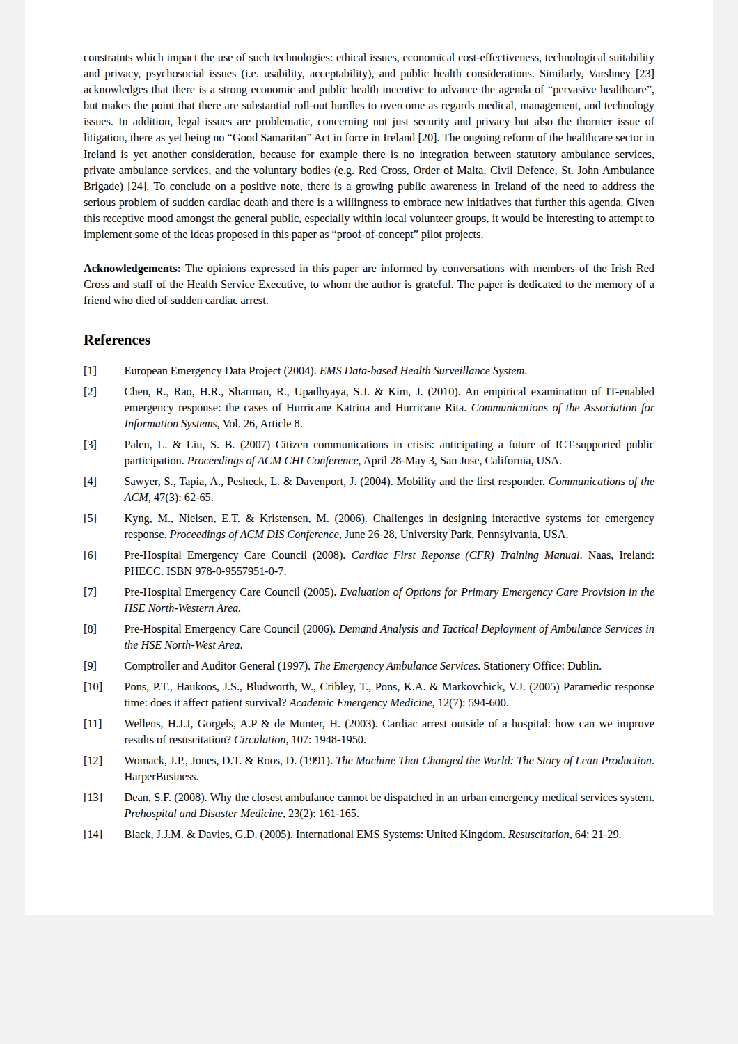constraints which impact the use of such technologies: ethical issues, economical cost-effectiveness, technological suitability and privacy, psychosocial issues (i.e. usability, acceptability), and public health considerations. Similarly, Varshney [23] acknowledges that there is a strong economic and public health incentive to advance the agenda of “pervasive healthcare”, but makes the point that there are substantial roll-out hurdles to overcome as regards medical, management, and technology issues. In addition, legal issues are problematic, concerning not just security and privacy but also the thornier issue of litigation, there as yet being no “Good Samaritan” Act in force in Ireland [20]. The ongoing reform of the healthcare sector in Ireland is yet another consideration, because for example there is no integration between statutory ambulance services, private ambulance services, and the voluntary bodies (e.g. Red Cross, Order of Malta, Civil Defence, St. John Ambulance Brigade) [24]. To conclude on a positive note, there is a growing public awareness in Ireland of the need to address the serious problem of sudden cardiac death and there is a willingness to embrace new initiatives that further this agenda. Given this receptive mood amongst the general public, especially within local volunteer groups, it would be interesting to attempt to implement some of the ideas proposed in this paper as “proof-of-concept” pilot projects.
Acknowledgements: The opinions expressed in this paper are informed by conversations with members of the Irish Red Cross and staff of the Health Service Executive, to whom the author is grateful. The paper is dedicated to the memory of a friend who died of sudden cardiac arrest.
References
[1] European Emergency Data Project (2004). EMS Data-based Health Surveillance System.
[2] Chen, R., Rao, H.R., Sharman, R., Upadhyaya, S.J. & Kim, J. (2010). An empirical examination of IT-enabled emergency response: the cases of Hurricane Katrina and Hurricane Rita. Communications of the Association for Information Systems, Vol. 26, Article 8.
[3] Palen, L. & Liu, S. B. (2007) Citizen communications in crisis: anticipating a future of ICT-supported public participation. Proceedings of ACM CHI Conference, April 28-May 3, San Jose, California, USA.
[4] Sawyer, S., Tapia, A., Pesheck, L. & Davenport, J. (2004). Mobility and the first responder. Communications of the ACM, 47(3): 62-65.
[5] Kyng, M., Nielsen, E.T. & Kristensen, M. (2006). Challenges in designing interactive systems for emergency response. Proceedings of ACM DIS Conference, June 26-28, University Park, Pennsylvania, USA.
[6] Pre-Hospital Emergency Care Council (2008). Cardiac First Reponse (CFR) Training Manual. Naas, Ireland: PHECC. ISBN 978-0-9557951-0-7.
[7] Pre-Hospital Emergency Care Council (2005). Evaluation of Options for Primary Emergency Care Provision in the HSE North-Western Area.
[8] Pre-Hospital Emergency Care Council (2006). Demand Analysis and Tactical Deployment of Ambulance Services in the HSE North-West Area.
[9] Comptroller and Auditor General (1997). The Emergency Ambulance Services. Stationery Office: Dublin.
[10] Pons, P.T., Haukoos, J.S., Bludworth, W., Cribley, T., Pons, K.A. & Markovchick, V.J. (2005) Paramedic response time: does it affect patient survival? Academic Emergency Medicine, 12(7): 594-600.
[11] Wellens, H.J.J, Gorgels, A.P & de Munter, H. (2003). Cardiac arrest outside of a hospital: how can we improve results of resuscitation? Circulation, 107: 1948-1950.
[12] Womack, J.P., Jones, D.T. & Roos, D. (1991). The Machine That Changed the World: The Story of Lean Production. HarperBusiness.
[13] Dean, S.F. (2008). Why the closest ambulance cannot be dispatched in an urban emergency medical services system. Prehospital and Disaster Medicine, 23(2): 161-165.
[14] Black, J.J.M. & Davies, G.D. (2005). International EMS Systems: United Kingdom. Resuscitation, 64: 21-29.